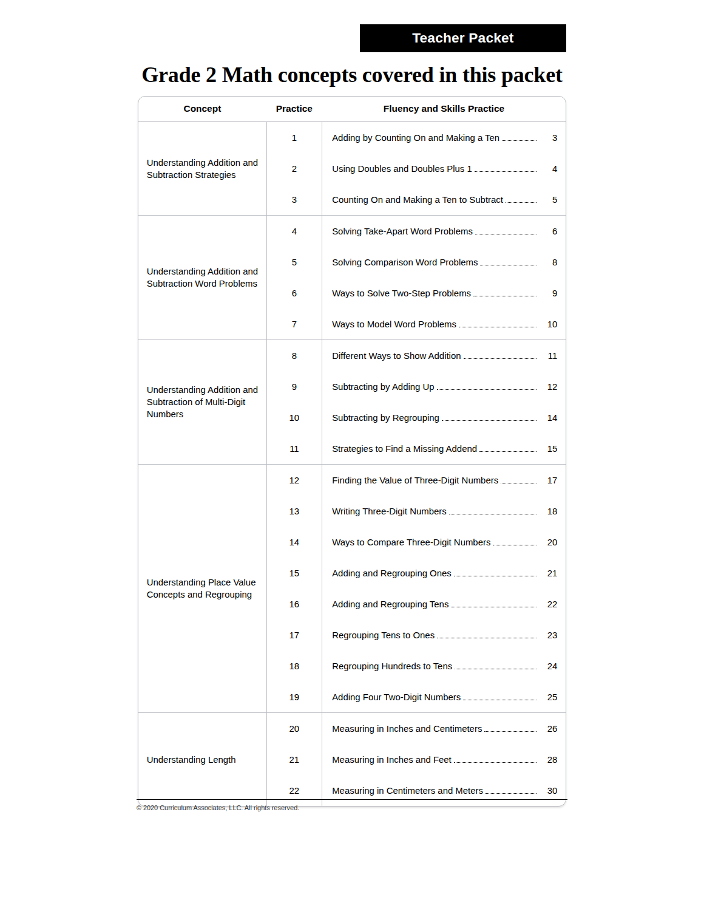Teacher Packet
Grade 2 Math concepts covered in this packet
| Concept | Practice | Fluency and Skills Practice |
| --- | --- | --- |
| Understanding Addition and Subtraction Strategies | 1 2 3 | Adding by Counting On and Making a Ten 3 Using Doubles and Doubles Plus 1 4 Counting On and Making a Ten to Subtract 5 |
| Understanding Addition and Subtraction Word Problems | 4 5 6 7 | Solving Take-Apart Word Problems 6 Solving Comparison Word Problems 8 Ways to Solve Two-Step Problems 9 Ways to Model Word Problems 10 |
| Understanding Addition and Subtraction of Multi-Digit Numbers | 8 9 10 11 | Different Ways to Show Addition 11 Subtracting by Adding Up 12 Subtracting by Regrouping 14 Strategies to Find a Missing Addend 15 |
| Understanding Place Value Concepts and Regrouping | 12 13 14 15 16 17 18 19 | Finding the Value of Three-Digit Numbers 17 Writing Three-Digit Numbers 18 Ways to Compare Three-Digit Numbers 20 Adding and Regrouping Ones 21 Adding and Regrouping Tens 22 Regrouping Tens to Ones 23 Regrouping Hundreds to Tens 24 Adding Four Two-Digit Numbers 25 |
| Understanding Length | 20 21 22 | Measuring in Inches and Centimeters 26 Measuring in Inches and Feet 28 Measuring in Centimeters and Meters 30 |
© 2020 Curriculum Associates, LLC. All rights reserved.